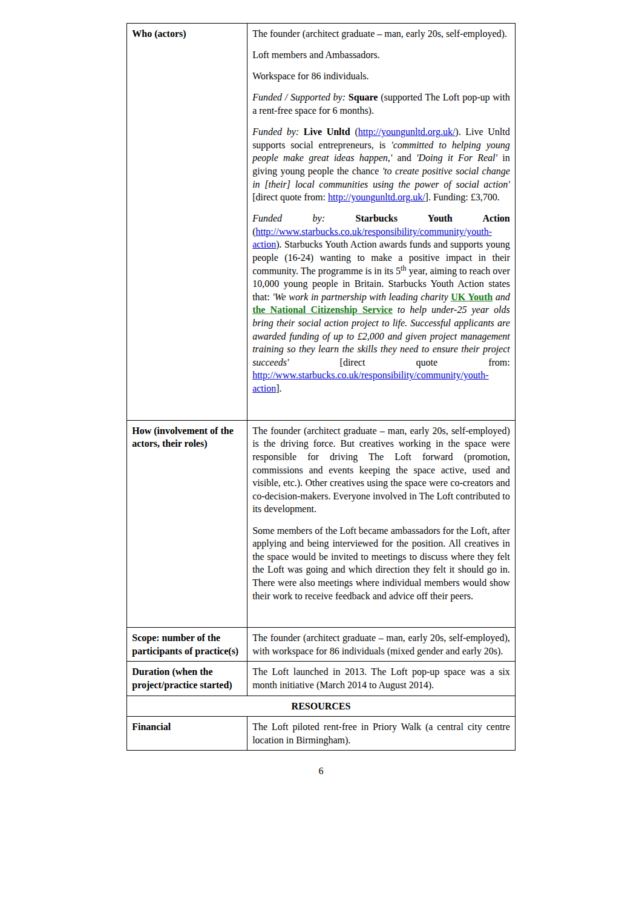| Who (actors) | The founder (architect graduate – man, early 20s, self-employed). Loft members and Ambassadors. Workspace for 86 individuals. Funded / Supported by: Square (supported The Loft pop-up with a rent-free space for 6 months). Funded by: Live Unltd ( http://youngunltd.org.uk/ ). Live Unltd supports social entrepreneurs, is 'committed to helping young people make great ideas happen,' and 'Doing it For Real' in giving young people the chance 'to create positive social change in [their] local communities using the power of social action' [direct quote from: http://youngunltd.org.uk/ ]. Funding: £3,700. Funded by: Starbucks Youth Action ( http://www.starbucks.co.uk/responsibility/community/youth-action ). Starbucks Youth Action awards funds and supports young people (16-24) wanting to make a positive impact in their community. The programme is in its 5 th year, aiming to reach over 10,000 young people in Britain. Starbucks Youth Action states that: 'We work in partnership with leading charity UK Youth and the National Citizenship Service to help under-25 year olds bring their social action project to life. Successful applicants are awarded funding of up to £2,000 and given project management training so they learn the skills they need to ensure their project succeeds' [direct quote from: http://www.starbucks.co.uk/responsibility/community/youth-action ]. |
| How (involvement of the actors, their roles) | The founder (architect graduate – man, early 20s, self-employed) is the driving force. But creatives working in the space were responsible for driving The Loft forward (promotion, commissions and events keeping the space active, used and visible, etc.). Other creatives using the space were co-creators and co-decision-makers. Everyone involved in The Loft contributed to its development. Some members of the Loft became ambassadors for the Loft, after applying and being interviewed for the position. All creatives in the space would be invited to meetings to discuss where they felt the Loft was going and which direction they felt it should go in. There were also meetings where individual members would show their work to receive feedback and advice off their peers. |
| Scope: number of the participants of practice(s) | The founder (architect graduate – man, early 20s, self-employed), with workspace for 86 individuals (mixed gender and early 20s). |
| Duration (when the project/practice started) | The Loft launched in 2013. The Loft pop-up space was a six month initiative (March 2014 to August 2014). |
| RESOURCES |
| Financial | The Loft piloted rent-free in Priory Walk (a central city centre location in Birmingham). |
6